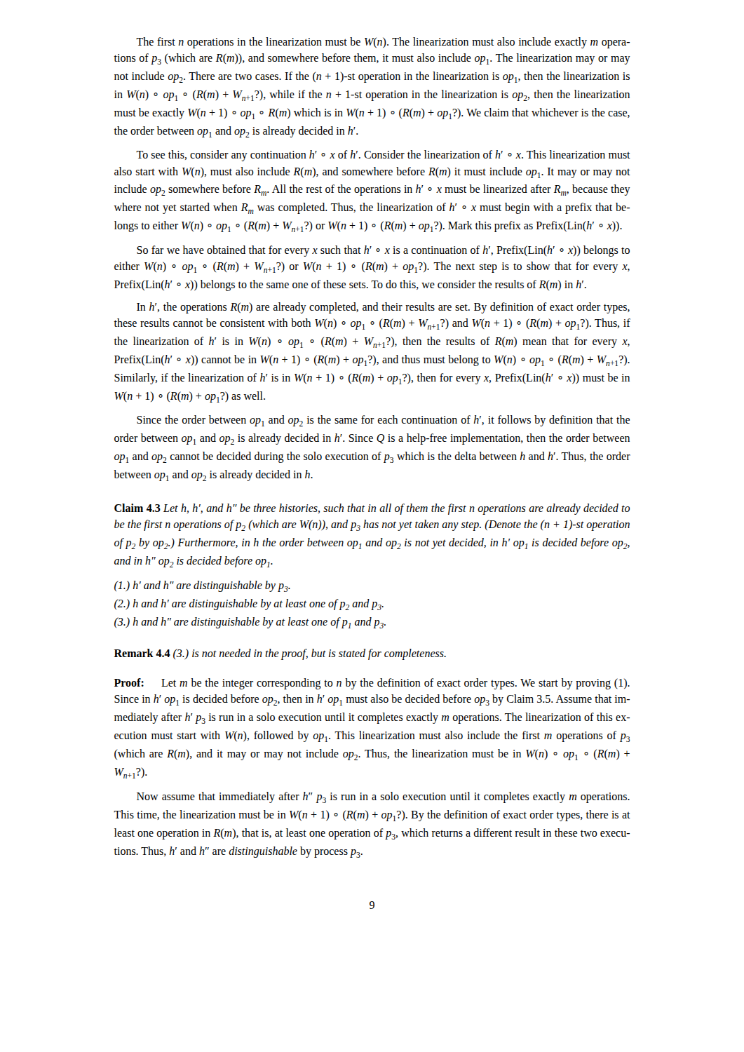The first n operations in the linearization must be W(n). The linearization must also include exactly m operations of p3 (which are R(m)), and somewhere before them, it must also include op1. The linearization may or may not include op2. There are two cases. If the (n + 1)-st operation in the linearization is op1, then the linearization is in W(n) ∘ op1 ∘ (R(m) + Wn+1?), while if the n + 1-st operation in the linearization is op2, then the linearization must be exactly W(n + 1) ∘ op1 ∘ R(m) which is in W(n + 1) ∘ (R(m) + op1?). We claim that whichever is the case, the order between op1 and op2 is already decided in h′.
To see this, consider any continuation h′ ∘ x of h′. Consider the linearization of h′ ∘ x. This linearization must also start with W(n), must also include R(m), and somewhere before R(m) it must include op1. It may or may not include op2 somewhere before Rm. All the rest of the operations in h′ ∘ x must be linearized after Rm, because they where not yet started when Rm was completed. Thus, the linearization of h′ ∘ x must begin with a prefix that belongs to either W(n) ∘ op1 ∘ (R(m) + Wn+1?) or W(n + 1) ∘ (R(m) + op1?). Mark this prefix as Prefix(Lin(h′ ∘ x)).
So far we have obtained that for every x such that h′ ∘ x is a continuation of h′, Prefix(Lin(h′ ∘ x)) belongs to either W(n) ∘ op1 ∘ (R(m) + Wn+1?) or W(n + 1) ∘ (R(m) + op1?). The next step is to show that for every x, Prefix(Lin(h′ ∘ x)) belongs to the same one of these sets. To do this, we consider the results of R(m) in h′.
In h′, the operations R(m) are already completed, and their results are set. By definition of exact order types, these results cannot be consistent with both W(n) ∘ op1 ∘ (R(m) + Wn+1?) and W(n + 1) ∘ (R(m) + op1?). Thus, if the linearization of h′ is in W(n) ∘ op1 ∘ (R(m) + Wn+1?), then the results of R(m) mean that for every x, Prefix(Lin(h′ ∘ x)) cannot be in W(n + 1) ∘ (R(m) + op1?), and thus must belong to W(n) ∘ op1 ∘ (R(m) + Wn+1?). Similarly, if the linearization of h′ is in W(n + 1) ∘ (R(m) + op1?), then for every x, Prefix(Lin(h′ ∘ x)) must be in W(n + 1) ∘ (R(m) + op1?) as well.
Since the order between op1 and op2 is the same for each continuation of h′, it follows by definition that the order between op1 and op2 is already decided in h′. Since Q is a help-free implementation, then the order between op1 and op2 cannot be decided during the solo execution of p3 which is the delta between h and h′. Thus, the order between op1 and op2 is already decided in h.
Claim 4.3 Let h, h′, and h″ be three histories, such that in all of them the first n operations are already decided to be the first n operations of p2 (which are W(n)), and p3 has not yet taken any step. (Denote the (n + 1)-st operation of p2 by op2.) Furthermore, in h the order between op1 and op2 is not yet decided, in h′ op1 is decided before op2, and in h″ op2 is decided before op1.
(1.) h′ and h″ are distinguishable by p3.
(2.) h and h′ are distinguishable by at least one of p2 and p3.
(3.) h and h″ are distinguishable by at least one of p1 and p3.
Remark 4.4 (3.) is not needed in the proof, but is stated for completeness.
Proof: Let m be the integer corresponding to n by the definition of exact order types. We start by proving (1). Since in h′ op1 is decided before op2, then in h′ op1 must also be decided before op3 by Claim 3.5. Assume that immediately after h′ p3 is run in a solo execution until it completes exactly m operations. The linearization of this execution must start with W(n), followed by op1. This linearization must also include the first m operations of p3 (which are R(m), and it may or may not include op2. Thus, the linearization must be in W(n) ∘ op1 ∘ (R(m) + Wn+1?).
Now assume that immediately after h″ p3 is run in a solo execution until it completes exactly m operations. This time, the linearization must be in W(n + 1) ∘ (R(m) + op1?). By the definition of exact order types, there is at least one operation in R(m), that is, at least one operation of p3, which returns a different result in these two executions. Thus, h′ and h″ are distinguishable by process p3.
9